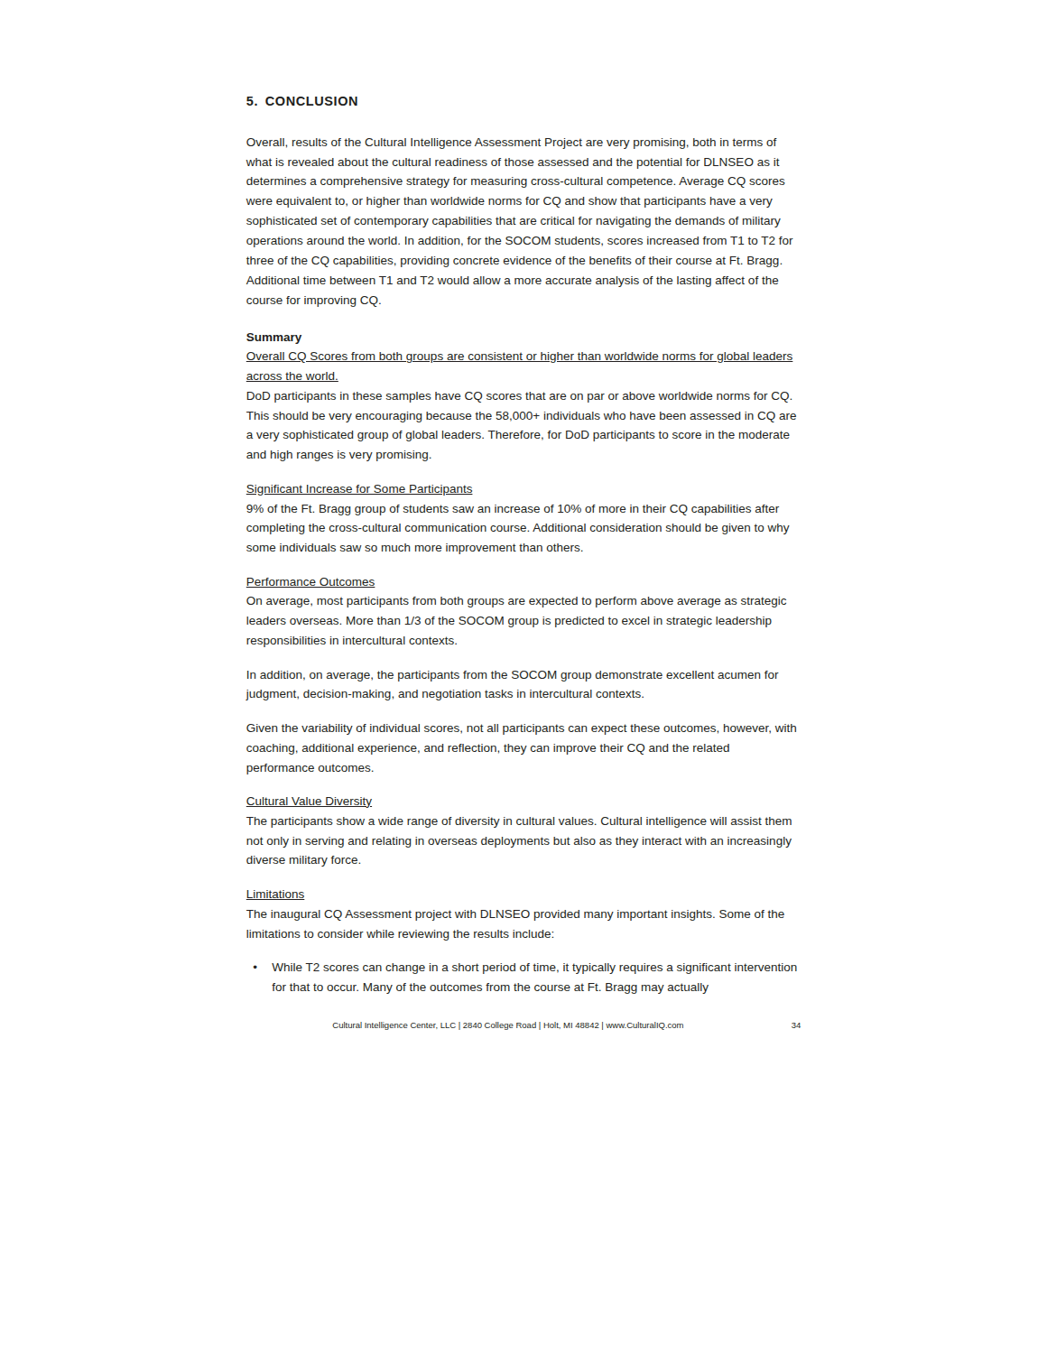5. CONCLUSION
Overall, results of the Cultural Intelligence Assessment Project are very promising, both in terms of what is revealed about the cultural readiness of those assessed and the potential for DLNSEO as it determines a comprehensive strategy for measuring cross-cultural competence. Average CQ scores were equivalent to, or higher than worldwide norms for CQ and show that participants have a very sophisticated set of contemporary capabilities that are critical for navigating the demands of military operations around the world. In addition, for the SOCOM students, scores increased from T1 to T2 for three of the CQ capabilities, providing concrete evidence of the benefits of their course at Ft. Bragg. Additional time between T1 and T2 would allow a more accurate analysis of the lasting affect of the course for improving CQ.
Summary
Overall CQ Scores from both groups are consistent or higher than worldwide norms for global leaders across the world.
DoD participants in these samples have CQ scores that are on par or above worldwide norms for CQ. This should be very encouraging because the 58,000+ individuals who have been assessed in CQ are a very sophisticated group of global leaders. Therefore, for DoD participants to score in the moderate and high ranges is very promising.
Significant Increase for Some Participants
9% of the Ft. Bragg group of students saw an increase of 10% of more in their CQ capabilities after completing the cross-cultural communication course. Additional consideration should be given to why some individuals saw so much more improvement than others.
Performance Outcomes
On average, most participants from both groups are expected to perform above average as strategic leaders overseas. More than 1/3 of the SOCOM group is predicted to excel in strategic leadership responsibilities in intercultural contexts.
In addition, on average, the participants from the SOCOM group demonstrate excellent acumen for judgment, decision-making, and negotiation tasks in intercultural contexts.
Given the variability of individual scores, not all participants can expect these outcomes, however, with coaching, additional experience, and reflection, they can improve their CQ and the related performance outcomes.
Cultural Value Diversity
The participants show a wide range of diversity in cultural values. Cultural intelligence will assist them not only in serving and relating in overseas deployments but also as they interact with an increasingly diverse military force.
Limitations
The inaugural CQ Assessment project with DLNSEO provided many important insights. Some of the limitations to consider while reviewing the results include:
While T2 scores can change in a short period of time, it typically requires a significant intervention for that to occur. Many of the outcomes from the course at Ft. Bragg may actually
Cultural Intelligence Center, LLC | 2840 College Road | Holt, MI 48842 | www.CulturalIQ.com
34